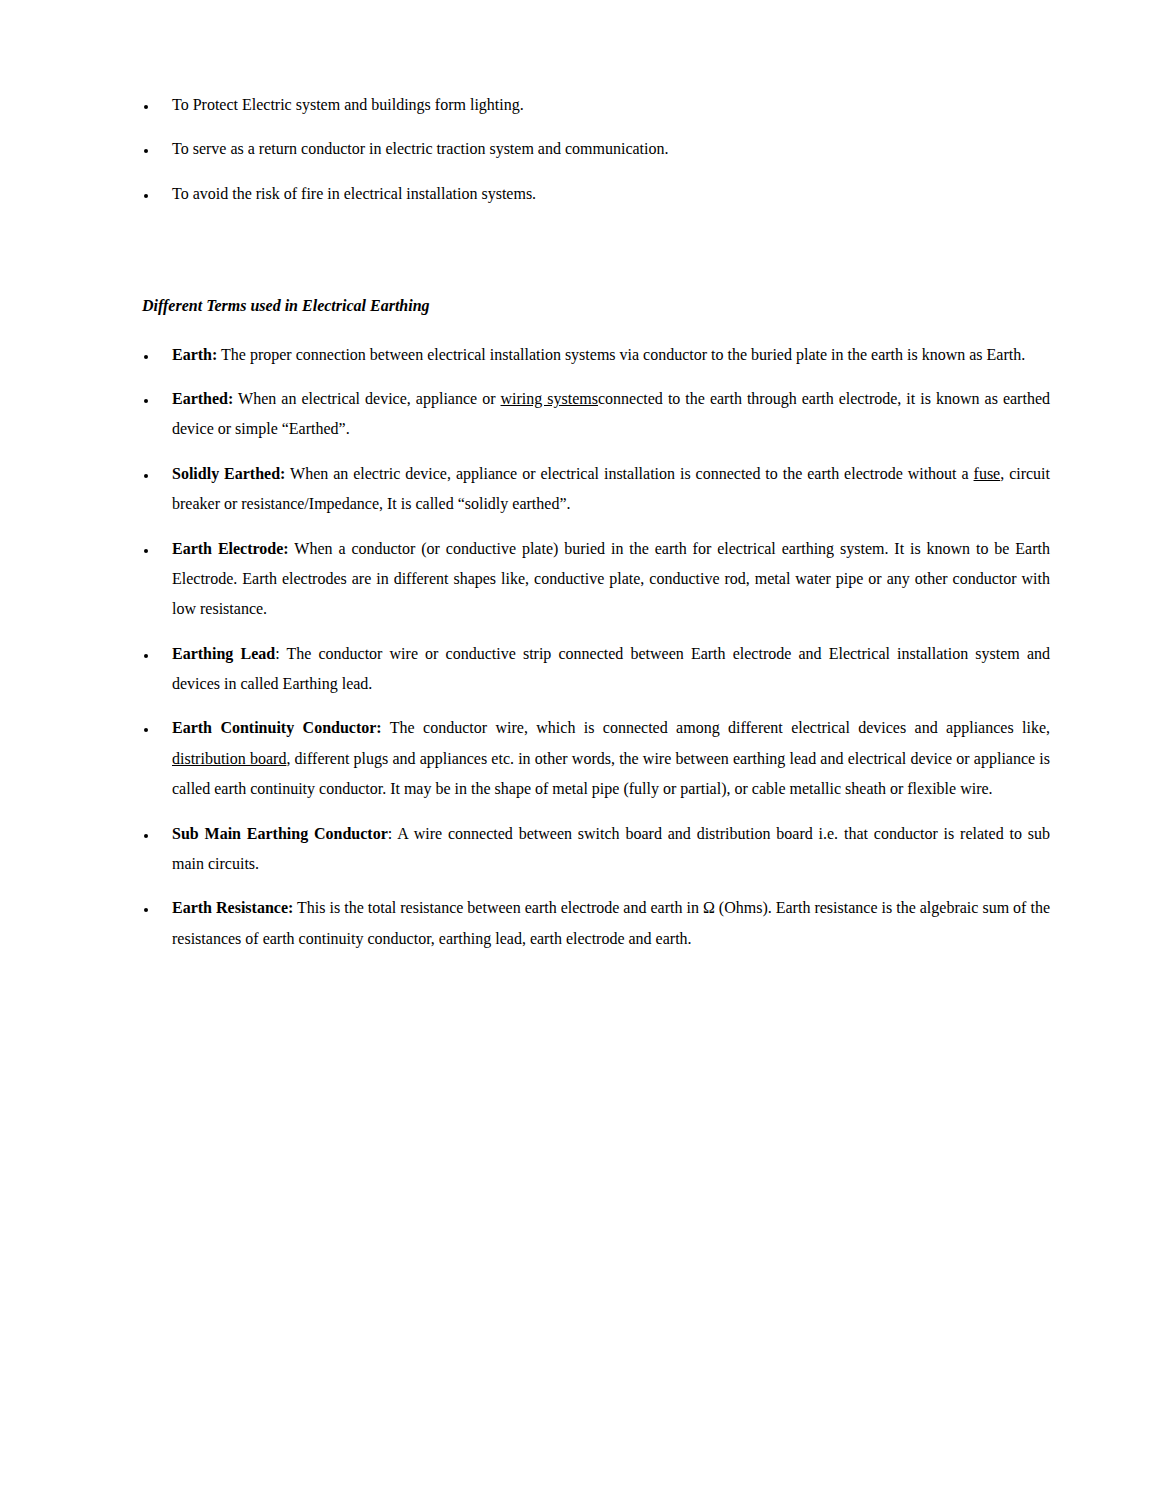To Protect Electric system and buildings form lighting.
To serve as a return conductor in electric traction system and communication.
To avoid the risk of fire in electrical installation systems.
Different Terms used in Electrical Earthing
Earth: The proper connection between electrical installation systems via conductor to the buried plate in the earth is known as Earth.
Earthed: When an electrical device, appliance or wiring systemsconnected to the earth through earth electrode, it is known as earthed device or simple “Earthed”.
Solidly Earthed: When an electric device, appliance or electrical installation is connected to the earth electrode without a fuse, circuit breaker or resistance/Impedance, It is called “solidly earthed”.
Earth Electrode: When a conductor (or conductive plate) buried in the earth for electrical earthing system. It is known to be Earth Electrode. Earth electrodes are in different shapes like, conductive plate, conductive rod, metal water pipe or any other conductor with low resistance.
Earthing Lead: The conductor wire or conductive strip connected between Earth electrode and Electrical installation system and devices in called Earthing lead.
Earth Continuity Conductor: The conductor wire, which is connected among different electrical devices and appliances like, distribution board, different plugs and appliances etc. in other words, the wire between earthing lead and electrical device or appliance is called earth continuity conductor. It may be in the shape of metal pipe (fully or partial), or cable metallic sheath or flexible wire.
Sub Main Earthing Conductor: A wire connected between switch board and distribution board i.e. that conductor is related to sub main circuits.
Earth Resistance: This is the total resistance between earth electrode and earth in Ω (Ohms). Earth resistance is the algebraic sum of the resistances of earth continuity conductor, earthing lead, earth electrode and earth.